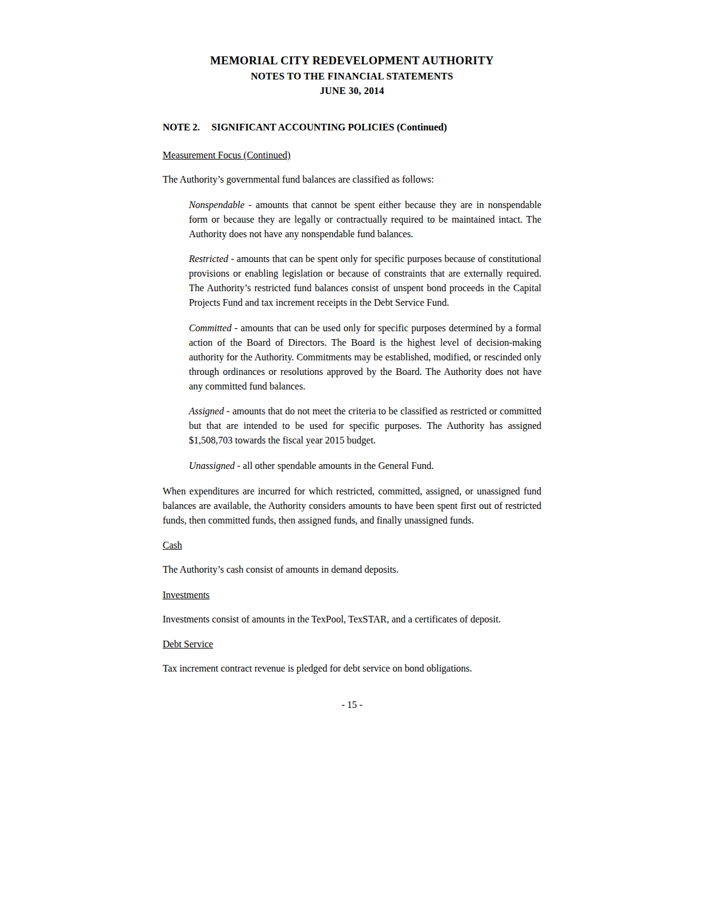MEMORIAL CITY REDEVELOPMENT AUTHORITY
NOTES TO THE FINANCIAL STATEMENTS
JUNE 30, 2014
NOTE 2. SIGNIFICANT ACCOUNTING POLICIES (Continued)
Measurement Focus (Continued)
The Authority’s governmental fund balances are classified as follows:
Nonspendable - amounts that cannot be spent either because they are in nonspendable form or because they are legally or contractually required to be maintained intact. The Authority does not have any nonspendable fund balances.
Restricted - amounts that can be spent only for specific purposes because of constitutional provisions or enabling legislation or because of constraints that are externally required. The Authority’s restricted fund balances consist of unspent bond proceeds in the Capital Projects Fund and tax increment receipts in the Debt Service Fund.
Committed - amounts that can be used only for specific purposes determined by a formal action of the Board of Directors. The Board is the highest level of decision-making authority for the Authority. Commitments may be established, modified, or rescinded only through ordinances or resolutions approved by the Board. The Authority does not have any committed fund balances.
Assigned - amounts that do not meet the criteria to be classified as restricted or committed but that are intended to be used for specific purposes. The Authority has assigned $1,508,703 towards the fiscal year 2015 budget.
Unassigned - all other spendable amounts in the General Fund.
When expenditures are incurred for which restricted, committed, assigned, or unassigned fund balances are available, the Authority considers amounts to have been spent first out of restricted funds, then committed funds, then assigned funds, and finally unassigned funds.
Cash
The Authority’s cash consist of amounts in demand deposits.
Investments
Investments consist of amounts in the TexPool, TexSTAR, and a certificates of deposit.
Debt Service
Tax increment contract revenue is pledged for debt service on bond obligations.
- 15 -